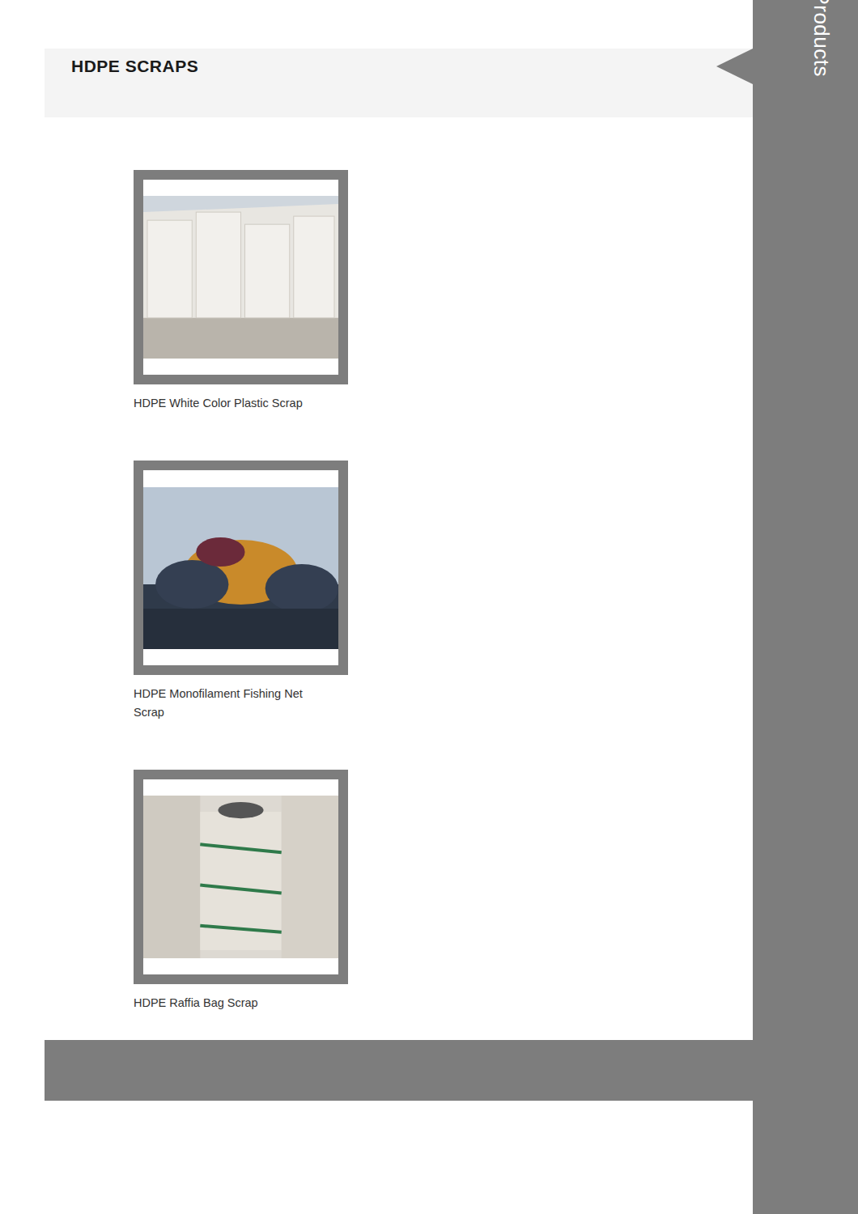HDPE SCRAPS
Our Products
HDPE White Color Plastic Scrap
HDPE Monofilament Fishing Net Scrap
HDPE Raffia Bag Scrap